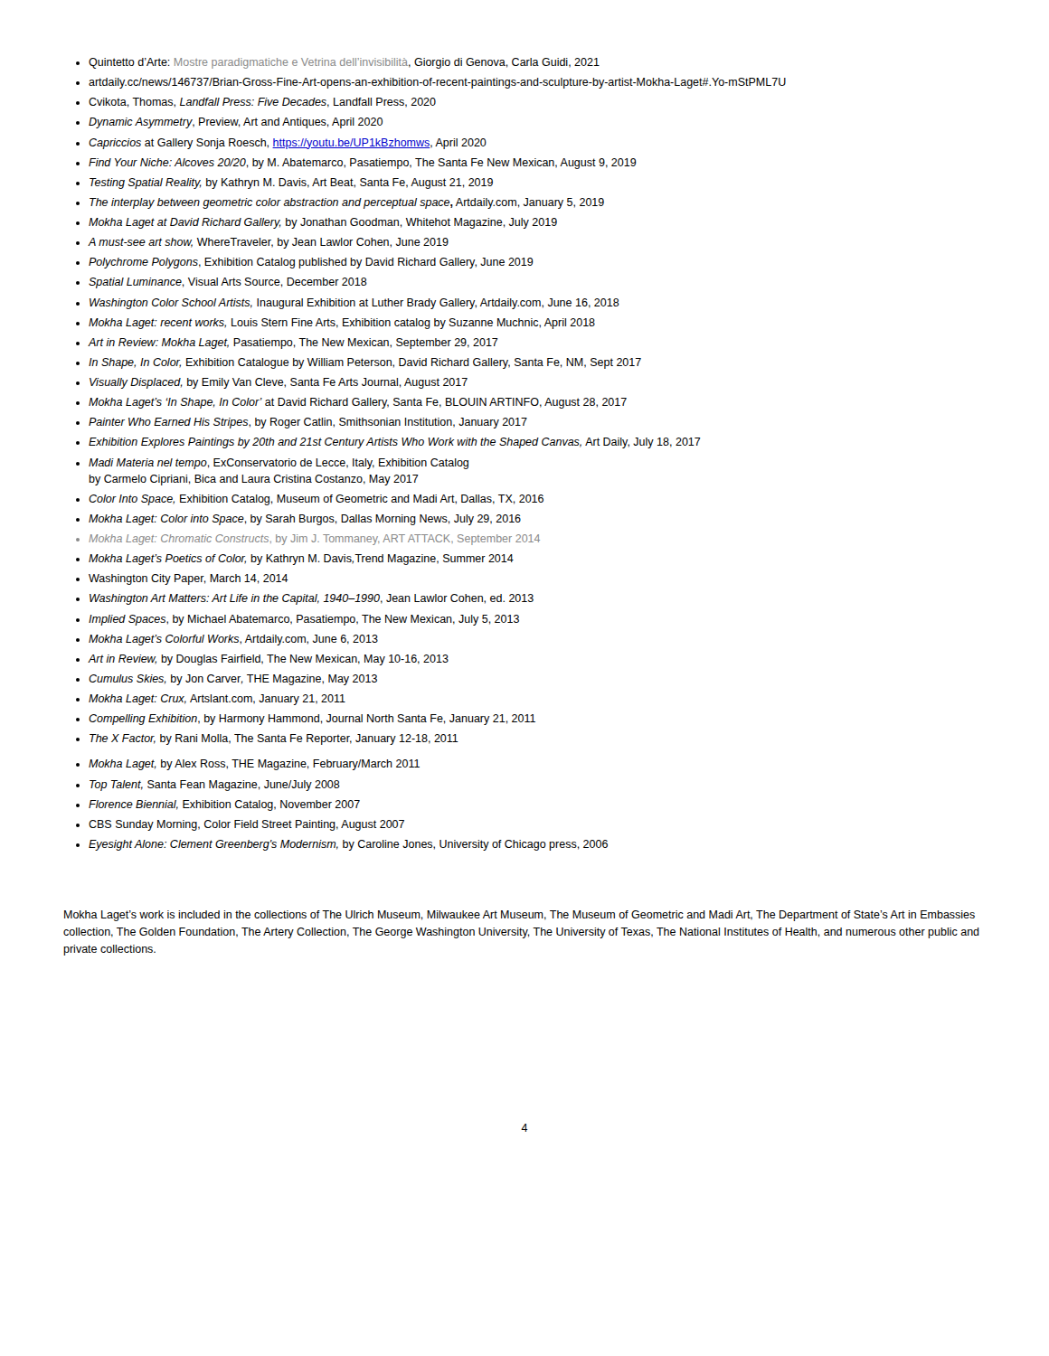Quintetto d’Arte: Mostre paradigmatiche e Vetrina dell’invisibilità, Giorgio di Genova, Carla Guidi, 2021
artdaily.cc/news/146737/Brian-Gross-Fine-Art-opens-an-exhibition-of-recent-paintings-and-sculpture-by-artist-Mokha-Laget#.Yo-mStPML7U
Cvikota, Thomas, Landfall Press: Five Decades, Landfall Press, 2020
Dynamic Asymmetry, Preview, Art and Antiques, April 2020
Capriccios at Gallery Sonja Roesch, https://youtu.be/UP1kBzhomws, April 2020
Find Your Niche: Alcoves 20/20, by M. Abatemarco, Pasatiempo, The Santa Fe New Mexican, August 9, 2019
Testing Spatial Reality, by Kathryn M. Davis, Art Beat, Santa Fe, August 21, 2019
The interplay between geometric color abstraction and perceptual space, Artdaily.com, January 5, 2019
Mokha Laget at David Richard Gallery, by Jonathan Goodman, Whitehot Magazine, July 2019
A must-see art show, WhereTraveler, by Jean Lawlor Cohen, June 2019
Polychrome Polygons, Exhibition Catalog published by David Richard Gallery, June 2019
Spatial Luminance, Visual Arts Source, December 2018
Washington Color School Artists, Inaugural Exhibition at Luther Brady Gallery, Artdaily.com, June 16, 2018
Mokha Laget: recent works, Louis Stern Fine Arts, Exhibition catalog by Suzanne Muchnic, April 2018
Art in Review: Mokha Laget, Pasatiempo, The New Mexican, September 29, 2017
In Shape, In Color, Exhibition Catalogue by William Peterson, David Richard Gallery, Santa Fe, NM, Sept 2017
Visually Displaced, by Emily Van Cleve, Santa Fe Arts Journal, August 2017
Mokha Laget’s ‘In Shape, In Color’ at David Richard Gallery, Santa Fe, BLOUIN ARTINFO, August 28, 2017
Painter Who Earned His Stripes, by Roger Catlin, Smithsonian Institution, January 2017
Exhibition Explores Paintings by 20th and 21st Century Artists Who Work with the Shaped Canvas, Art Daily, July 18, 2017
Madi Materia nel tempo, ExConservatorio de Lecce, Italy, Exhibition Catalog
by Carmelo Cipriani, Bica and Laura Cristina Costanzo, May 2017
Color Into Space, Exhibition Catalog, Museum of Geometric and Madi Art, Dallas, TX, 2016
Mokha Laget: Color into Space, by Sarah Burgos, Dallas Morning News, July 29, 2016
Mokha Laget: Chromatic Constructs, by Jim J. Tommaney, ART ATTACK, September 2014
Mokha Laget’s Poetics of Color, by Kathryn M. Davis, Trend Magazine, Summer 2014
Washington City Paper, March 14, 2014
Washington Art Matters: Art Life in the Capital, 1940–1990, Jean Lawlor Cohen, ed. 2013
Implied Spaces, by Michael Abatemarco, Pasatiempo, The New Mexican, July 5, 2013
Mokha Laget’s Colorful Works, Artdaily.com, June 6, 2013
Art in Review, by Douglas Fairfield, The New Mexican, May 10-16, 2013
Cumulus Skies, by Jon Carver, THE Magazine, May 2013
Mokha Laget: Crux, Artslant.com, January 21, 2011
Compelling Exhibition, by Harmony Hammond, Journal North Santa Fe, January 21, 2011
The X Factor, by Rani Molla, The Santa Fe Reporter, January 12-18, 2011
Mokha Laget, by Alex Ross, THE Magazine, February/March 2011
Top Talent, Santa Fean Magazine, June/July 2008
Florence Biennial, Exhibition Catalog, November 2007
CBS Sunday Morning, Color Field Street Painting, August 2007
Eyesight Alone: Clement Greenberg's Modernism, by Caroline Jones, University of Chicago press, 2006
Mokha Laget’s work is included in the collections of The Ulrich Museum, Milwaukee Art Museum, The Museum of Geometric and Madi Art, The Department of State’s Art in Embassies collection, The Golden Foundation, The Artery Collection, The George Washington University, The University of Texas, The National Institutes of Health, and numerous other public and private collections.
4